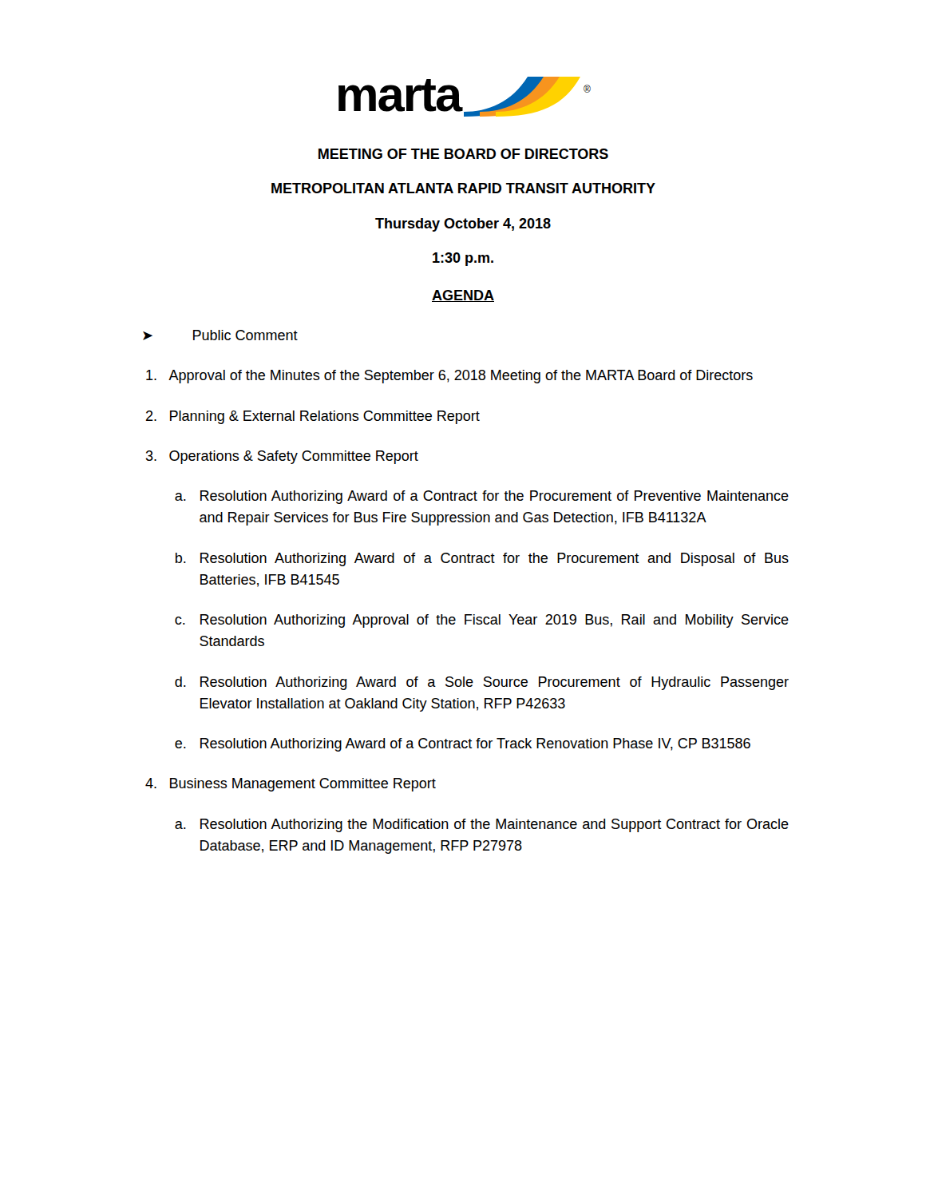marta ®
MEETING OF THE BOARD OF DIRECTORS
METROPOLITAN ATLANTA RAPID TRANSIT AUTHORITY
Thursday October 4, 2018
1:30 p.m.
AGENDA
➤Public Comment
Approval of the Minutes of the September 6, 2018 Meeting of the MARTA Board of Directors
Planning & External Relations Committee Report
Operations & Safety Committee Report
Resolution Authorizing Award of a Contract for the Procurement of Preventive Maintenance and Repair Services for Bus Fire Suppression and Gas Detection, IFB B41132A
Resolution Authorizing Award of a Contract for the Procurement and Disposal of Bus Batteries, IFB B41545
Resolution Authorizing Approval of the Fiscal Year 2019 Bus, Rail and Mobility Service Standards
Resolution Authorizing Award of a Sole Source Procurement of Hydraulic Passenger Elevator Installation at Oakland City Station, RFP P42633
Resolution Authorizing Award of a Contract for Track Renovation Phase IV, CP B31586
Business Management Committee Report
Resolution Authorizing the Modification of the Maintenance and Support Contract for Oracle Database, ERP and ID Management, RFP P27978